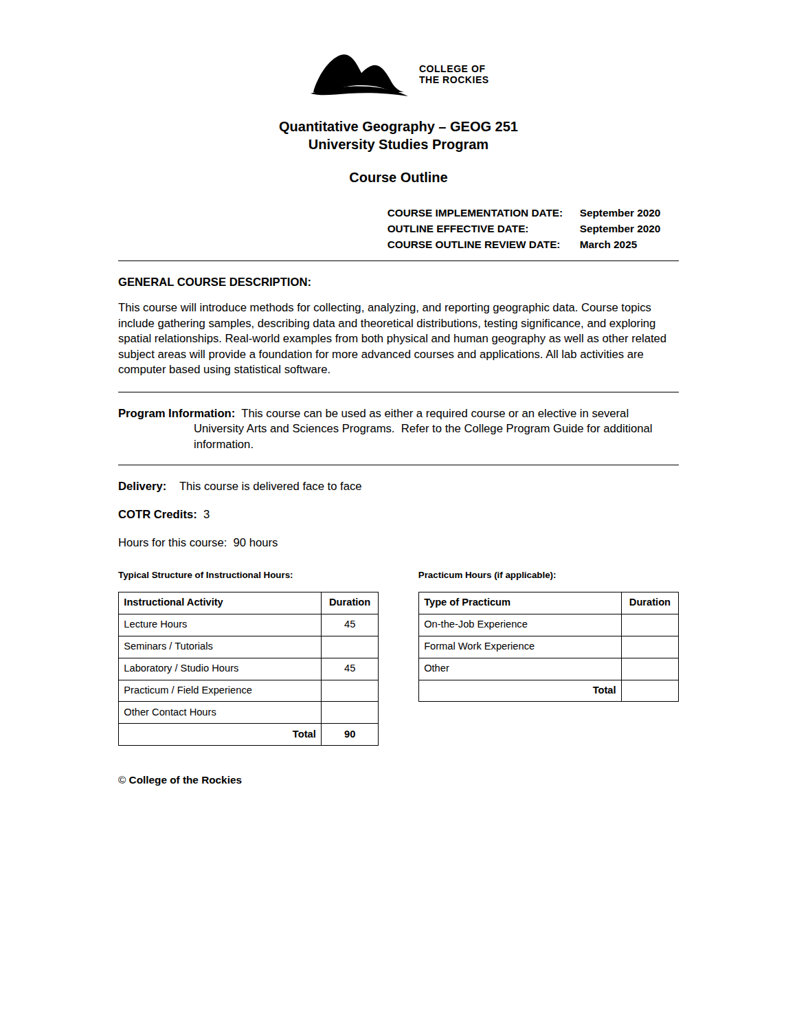COLLEGE OF
THE ROCKIES
Quantitative Geography – GEOG 251University Studies Program
Course Outline
| COURSE IMPLEMENTATION DATE: | September 2020 |
| OUTLINE EFFECTIVE DATE: | September 2020 |
| COURSE OUTLINE REVIEW DATE: | March 2025 |
GENERAL COURSE DESCRIPTION:
This course will introduce methods for collecting, analyzing, and reporting geographic data. Course topics include gathering samples, describing data and theoretical distributions, testing significance, and exploring spatial relationships. Real-world examples from both physical and human geography as well as other related subject areas will provide a foundation for more advanced courses and applications. All lab activities are computer based using statistical software.
Program Information: This course can be used as either a required course or an elective in several University Arts and Sciences Programs. Refer to the College Program Guide for additional information.
Delivery: This course is delivered face to face
COTR Credits: 3
Hours for this course: 90 hours
Typical Structure of Instructional Hours:
| Instructional Activity | Duration |
| --- | --- |
| Lecture Hours | 45 |
| Seminars / Tutorials | |
| Laboratory / Studio Hours | 45 |
| Practicum / Field Experience | |
| Other Contact Hours | |
| Total | 90 |
Practicum Hours (if applicable):
| Type of Practicum | Duration |
| --- | --- |
| On-the-Job Experience | |
| Formal Work Experience | |
| Other | |
| Total | |
© College of the Rockies